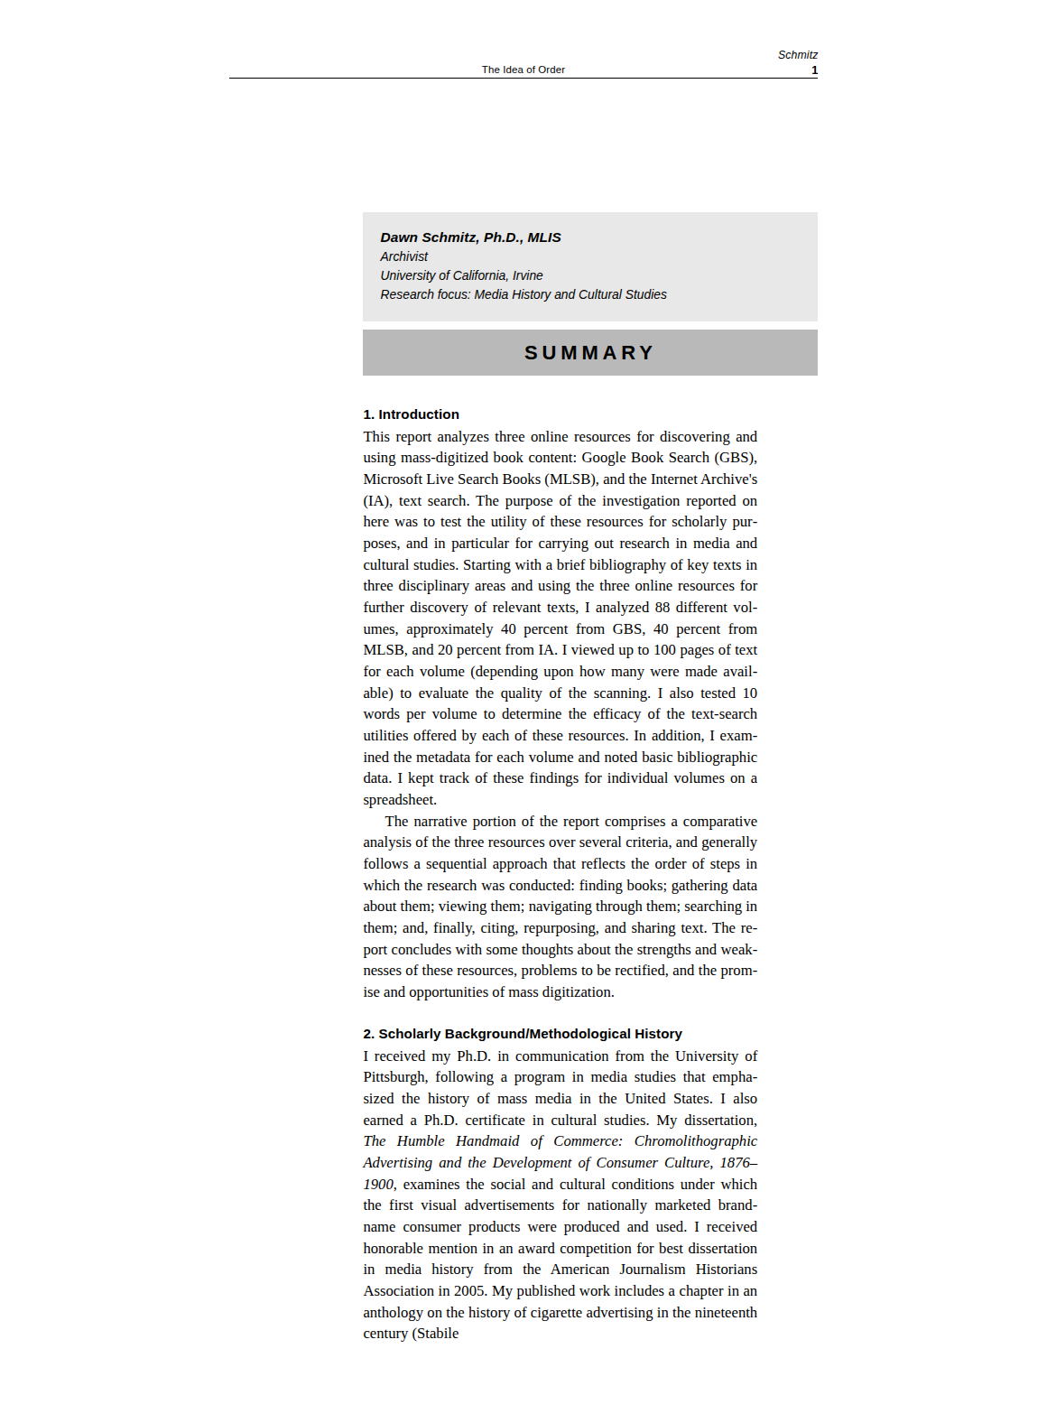Schmitz
The Idea of Order
1
Dawn Schmitz, Ph.D., MLIS
Archivist
University of California, Irvine
Research focus: Media History and Cultural Studies
SUMMARY
1. Introduction
This report analyzes three online resources for discovering and using mass-digitized book content: Google Book Search (GBS), Microsoft Live Search Books (MLSB), and the Internet Archive's (IA), text search. The purpose of the investigation reported on here was to test the utility of these resources for scholarly purposes, and in particular for carrying out research in media and cultural studies. Starting with a brief bibliography of key texts in three disciplinary areas and using the three online resources for further discovery of relevant texts, I analyzed 88 different volumes, approximately 40 percent from GBS, 40 percent from MLSB, and 20 percent from IA. I viewed up to 100 pages of text for each volume (depending upon how many were made available) to evaluate the quality of the scanning. I also tested 10 words per volume to determine the efficacy of the text-search utilities offered by each of these resources. In addition, I examined the metadata for each volume and noted basic bibliographic data. I kept track of these findings for individual volumes on a spreadsheet.
The narrative portion of the report comprises a comparative analysis of the three resources over several criteria, and generally follows a sequential approach that reflects the order of steps in which the research was conducted: finding books; gathering data about them; viewing them; navigating through them; searching in them; and, finally, citing, repurposing, and sharing text. The report concludes with some thoughts about the strengths and weaknesses of these resources, problems to be rectified, and the promise and opportunities of mass digitization.
2. Scholarly Background/Methodological History
I received my Ph.D. in communication from the University of Pittsburgh, following a program in media studies that emphasized the history of mass media in the United States. I also earned a Ph.D. certificate in cultural studies. My dissertation, The Humble Handmaid of Commerce: Chromolithographic Advertising and the Development of Consumer Culture, 1876–1900, examines the social and cultural conditions under which the first visual advertisements for nationally marketed brand-name consumer products were produced and used. I received honorable mention in an award competition for best dissertation in media history from the American Journalism Historians Association in 2005. My published work includes a chapter in an anthology on the history of cigarette advertising in the nineteenth century (Stabile